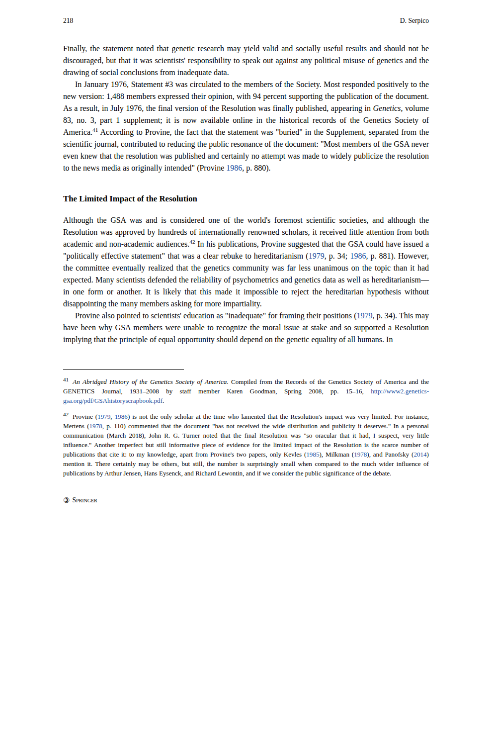218 D. Serpico
Finally, the statement noted that genetic research may yield valid and socially useful results and should not be discouraged, but that it was scientists' responsibility to speak out against any political misuse of genetics and the drawing of social conclusions from inadequate data.
In January 1976, Statement #3 was circulated to the members of the Society. Most responded positively to the new version: 1,488 members expressed their opinion, with 94 percent supporting the publication of the document. As a result, in July 1976, the final version of the Resolution was finally published, appearing in Genetics, volume 83, no. 3, part 1 supplement; it is now available online in the historical records of the Genetics Society of America.41 According to Provine, the fact that the statement was "buried" in the Supplement, separated from the scientific journal, contributed to reducing the public resonance of the document: "Most members of the GSA never even knew that the resolution was published and certainly no attempt was made to widely publicize the resolution to the news media as originally intended" (Provine 1986, p. 880).
The Limited Impact of the Resolution
Although the GSA was and is considered one of the world's foremost scientific societies, and although the Resolution was approved by hundreds of internationally renowned scholars, it received little attention from both academic and non-academic audiences.42 In his publications, Provine suggested that the GSA could have issued a "politically effective statement" that was a clear rebuke to hereditarianism (1979, p. 34; 1986, p. 881). However, the committee eventually realized that the genetics community was far less unanimous on the topic than it had expected. Many scientists defended the reliability of psychometrics and genetics data as well as hereditarianism—in one form or another. It is likely that this made it impossible to reject the hereditarian hypothesis without disappointing the many members asking for more impartiality.
Provine also pointed to scientists' education as "inadequate" for framing their positions (1979, p. 34). This may have been why GSA members were unable to recognize the moral issue at stake and so supported a Resolution implying that the principle of equal opportunity should depend on the genetic equality of all humans. In
41 An Abridged History of the Genetics Society of America. Compiled from the Records of the Genetics Society of America and the GENETICS Journal, 1931–2008 by staff member Karen Goodman, Spring 2008, pp. 15–16, http://www2.genetics-gsa.org/pdf/GSAhistoryscrapbook.pdf.
42 Provine (1979, 1986) is not the only scholar at the time who lamented that the Resolution's impact was very limited. For instance, Mertens (1978, p. 110) commented that the document "has not received the wide distribution and publicity it deserves." In a personal communication (March 2018), John R. G. Turner noted that the final Resolution was "so oracular that it had, I suspect, very little influence." Another imperfect but still informative piece of evidence for the limited impact of the Resolution is the scarce number of publications that cite it: to my knowledge, apart from Provine's two papers, only Kevles (1985), Milkman (1978), and Panofsky (2014) mention it. There certainly may be others, but still, the number is surprisingly small when compared to the much wider influence of publications by Arthur Jensen, Hans Eysenck, and Richard Lewontin, and if we consider the public significance of the debate.
③ Springer